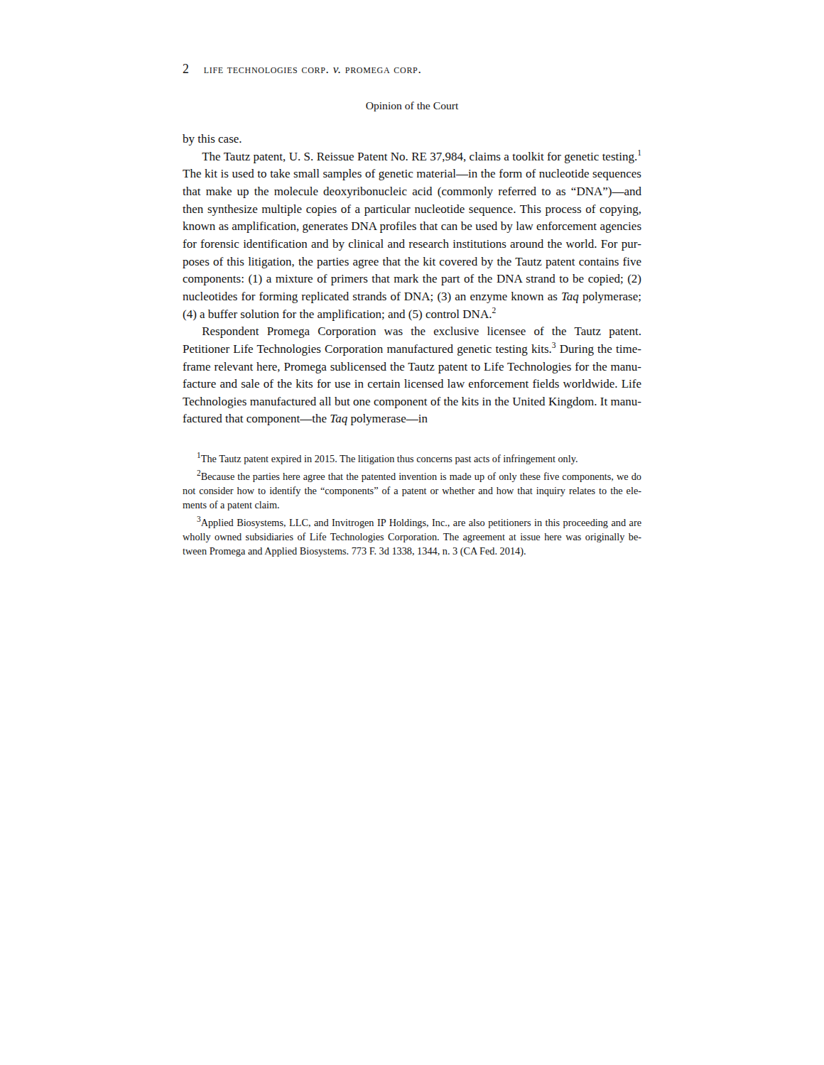2 Life Technologies Corp. v. Promega Corp.
Opinion of the Court
by this case.
The Tautz patent, U. S. Reissue Patent No. RE 37,984, claims a toolkit for genetic testing.1 The kit is used to take small samples of genetic material—in the form of nucleotide sequences that make up the molecule deoxyribonucleic acid (commonly referred to as “DNA”)—and then synthesize multiple copies of a particular nucleotide sequence. This process of copying, known as amplification, generates DNA profiles that can be used by law enforcement agencies for forensic identification and by clinical and research institutions around the world. For purposes of this litigation, the parties agree that the kit covered by the Tautz patent contains five components: (1) a mixture of primers that mark the part of the DNA strand to be copied; (2) nucleotides for forming replicated strands of DNA; (3) an enzyme known as Taq polymerase; (4) a buffer solution for the amplification; and (5) control DNA.2
Respondent Promega Corporation was the exclusive licensee of the Tautz patent. Petitioner Life Technologies Corporation manufactured genetic testing kits.3 During the timeframe relevant here, Promega sublicensed the Tautz patent to Life Technologies for the manufacture and sale of the kits for use in certain licensed law enforcement fields worldwide. Life Technologies manufactured all but one component of the kits in the United Kingdom. It manufactured that component—the Taq polymerase—in
1The Tautz patent expired in 2015. The litigation thus concerns past acts of infringement only.
2Because the parties here agree that the patented invention is made up of only these five components, we do not consider how to identify the “components” of a patent or whether and how that inquiry relates to the elements of a patent claim.
3Applied Biosystems, LLC, and Invitrogen IP Holdings, Inc., are also petitioners in this proceeding and are wholly owned subsidiaries of Life Technologies Corporation. The agreement at issue here was originally between Promega and Applied Biosystems. 773 F. 3d 1338, 1344, n. 3 (CA Fed. 2014).